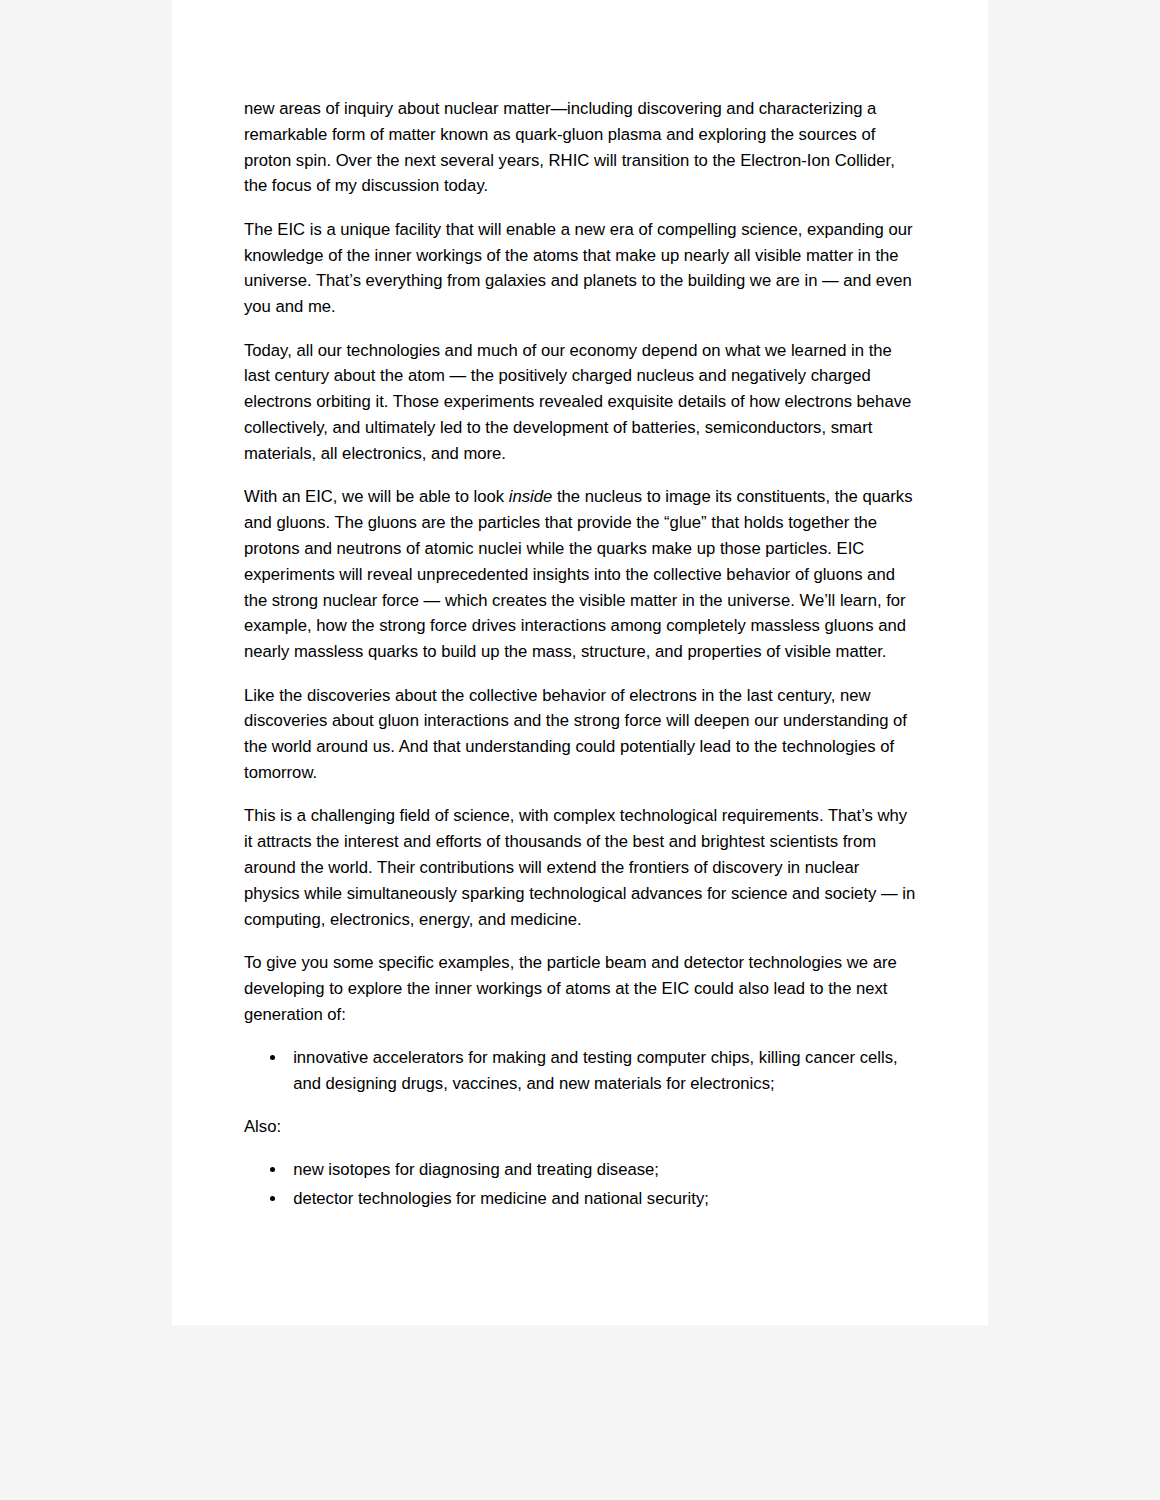new areas of inquiry about nuclear matter—including discovering and characterizing a remarkable form of matter known as quark-gluon plasma and exploring the sources of proton spin. Over the next several years, RHIC will transition to the Electron-Ion Collider, the focus of my discussion today.
The EIC is a unique facility that will enable a new era of compelling science, expanding our knowledge of the inner workings of the atoms that make up nearly all visible matter in the universe. That’s everything from galaxies and planets to the building we are in — and even you and me.
Today, all our technologies and much of our economy depend on what we learned in the last century about the atom — the positively charged nucleus and negatively charged electrons orbiting it. Those experiments revealed exquisite details of how electrons behave collectively, and ultimately led to the development of batteries, semiconductors, smart materials, all electronics, and more.
With an EIC, we will be able to look inside the nucleus to image its constituents, the quarks and gluons. The gluons are the particles that provide the “glue” that holds together the protons and neutrons of atomic nuclei while the quarks make up those particles. EIC experiments will reveal unprecedented insights into the collective behavior of gluons and the strong nuclear force — which creates the visible matter in the universe. We’ll learn, for example, how the strong force drives interactions among completely massless gluons and nearly massless quarks to build up the mass, structure, and properties of visible matter.
Like the discoveries about the collective behavior of electrons in the last century, new discoveries about gluon interactions and the strong force will deepen our understanding of the world around us. And that understanding could potentially lead to the technologies of tomorrow.
This is a challenging field of science, with complex technological requirements. That’s why it attracts the interest and efforts of thousands of the best and brightest scientists from around the world. Their contributions will extend the frontiers of discovery in nuclear physics while simultaneously sparking technological advances for science and society — in computing, electronics, energy, and medicine.
To give you some specific examples, the particle beam and detector technologies we are developing to explore the inner workings of atoms at the EIC could also lead to the next generation of:
innovative accelerators for making and testing computer chips, killing cancer cells, and designing drugs, vaccines, and new materials for electronics;
Also:
new isotopes for diagnosing and treating disease;
detector technologies for medicine and national security;